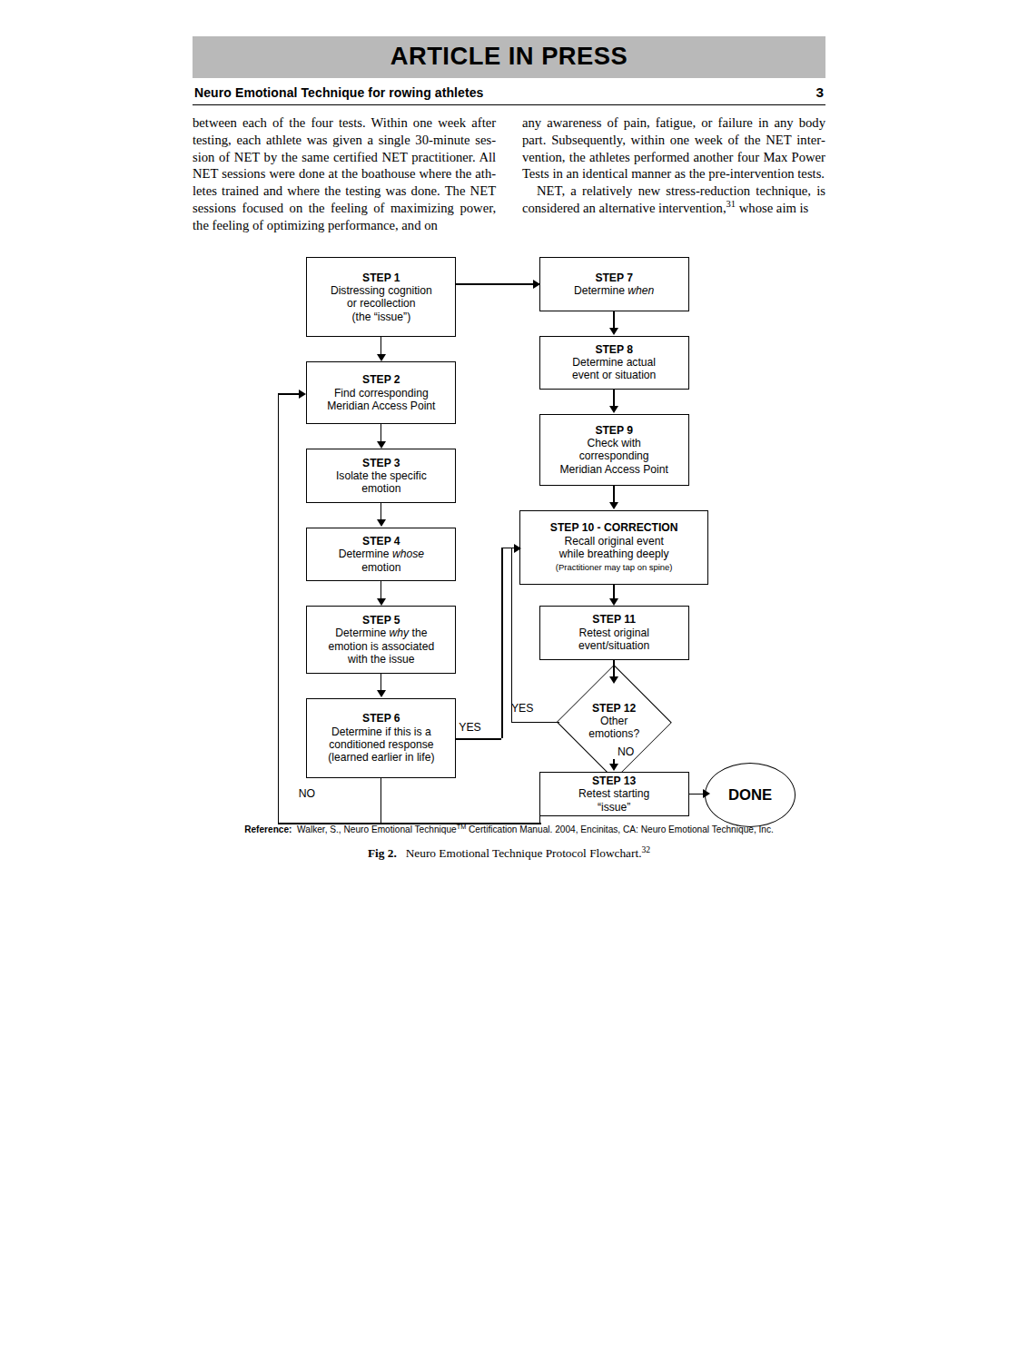ARTICLE IN PRESS
Neuro Emotional Technique for rowing athletes 3
between each of the four tests. Within one week after testing, each athlete was given a single 30-minute session of NET by the same certified NET practitioner. All NET sessions were done at the boathouse where the athletes trained and where the testing was done. The NET sessions focused on the feeling of maximizing power, the feeling of optimizing performance, and on
any awareness of pain, fatigue, or failure in any body part. Subsequently, within one week of the NET intervention, the athletes performed another four Max Power Tests in an identical manner as the pre-intervention tests.
NET, a relatively new stress-reduction technique, is considered an alternative intervention,31 whose aim is
STEP 1
Distressing cognition
or recollection
(the “issue”)
STEP 2
Find corresponding
Meridian Access Point
STEP 3
Isolate the specific
emotion
STEP 4
Determine whose
emotion
STEP 5
Determine why the
emotion is associated
with the issue
STEP 6
Determine if this is a
conditioned response
(learned earlier in life)
STEP 7
Determine when
STEP 8
Determine actual
event or situation
STEP 9
Check with
corresponding
Meridian Access Point
STEP 10 - CORRECTION
Recall original event
while breathing deeply
(Practitioner may tap on spine)
STEP 11
Retest original
event/situation
STEP 12
Other
emotions?
STEP 13
Retest starting
“issue”
DONE
NO
YES
NO
YES
Reference: Walker, S., Neuro Emotional TechniqueTM Certification Manual. 2004, Encinitas, CA: Neuro Emotional Technique, Inc.
Fig 2. Neuro Emotional Technique Protocol Flowchart.32